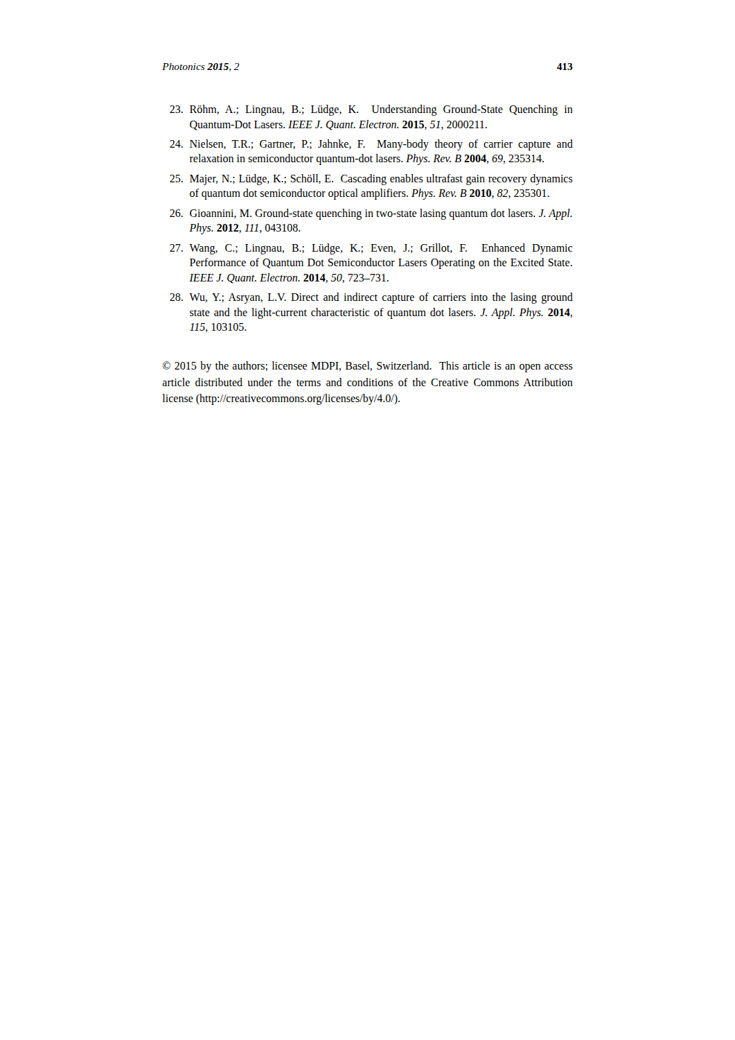Photonics 2015, 2 413
23. Röhm, A.; Lingnau, B.; Lüdge, K. Understanding Ground-State Quenching in Quantum-Dot Lasers. IEEE J. Quant. Electron. 2015, 51, 2000211.
24. Nielsen, T.R.; Gartner, P.; Jahnke, F. Many-body theory of carrier capture and relaxation in semiconductor quantum-dot lasers. Phys. Rev. B 2004, 69, 235314.
25. Majer, N.; Lüdge, K.; Schöll, E. Cascading enables ultrafast gain recovery dynamics of quantum dot semiconductor optical amplifiers. Phys. Rev. B 2010, 82, 235301.
26. Gioannini, M. Ground-state quenching in two-state lasing quantum dot lasers. J. Appl. Phys. 2012, 111, 043108.
27. Wang, C.; Lingnau, B.; Lüdge, K.; Even, J.; Grillot, F. Enhanced Dynamic Performance of Quantum Dot Semiconductor Lasers Operating on the Excited State. IEEE J. Quant. Electron. 2014, 50, 723–731.
28. Wu, Y.; Asryan, L.V. Direct and indirect capture of carriers into the lasing ground state and the light-current characteristic of quantum dot lasers. J. Appl. Phys. 2014, 115, 103105.
© 2015 by the authors; licensee MDPI, Basel, Switzerland. This article is an open access article distributed under the terms and conditions of the Creative Commons Attribution license (http://creativecommons.org/licenses/by/4.0/).